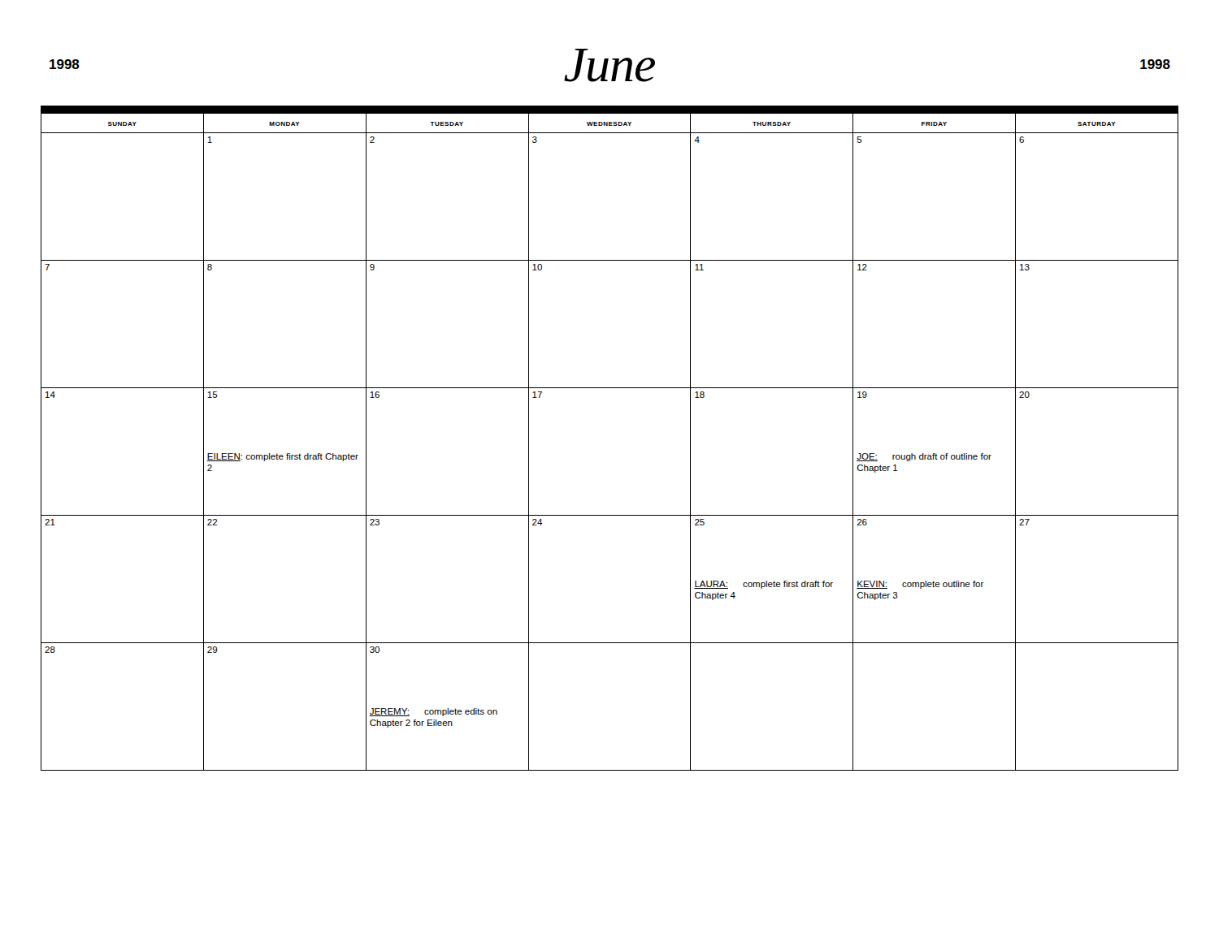1998
June
1998
| Sunday | Monday | Tuesday | Wednesday | Thursday | Friday | Saturday |
| --- | --- | --- | --- | --- | --- | --- |
| | 1 | 2 | 3 | 4 | 5 | 6 |
| 7 | 8 | 9 | 10 | 11 | 12 | 13 |
| 14 | 15 EILEEN : complete first draft Chapter 2 | 16 | 17 | 18 | 19 JOE: rough draft of outline for Chapter 1 | 20 |
| 21 | 22 | 23 | 24 | 25 LAURA: complete first draft for Chapter 4 | 26 KEVIN: complete outline for Chapter 3 | 27 |
| 28 | 29 | 30 JEREMY: complete edits on Chapter 2 for Eileen | | | | |